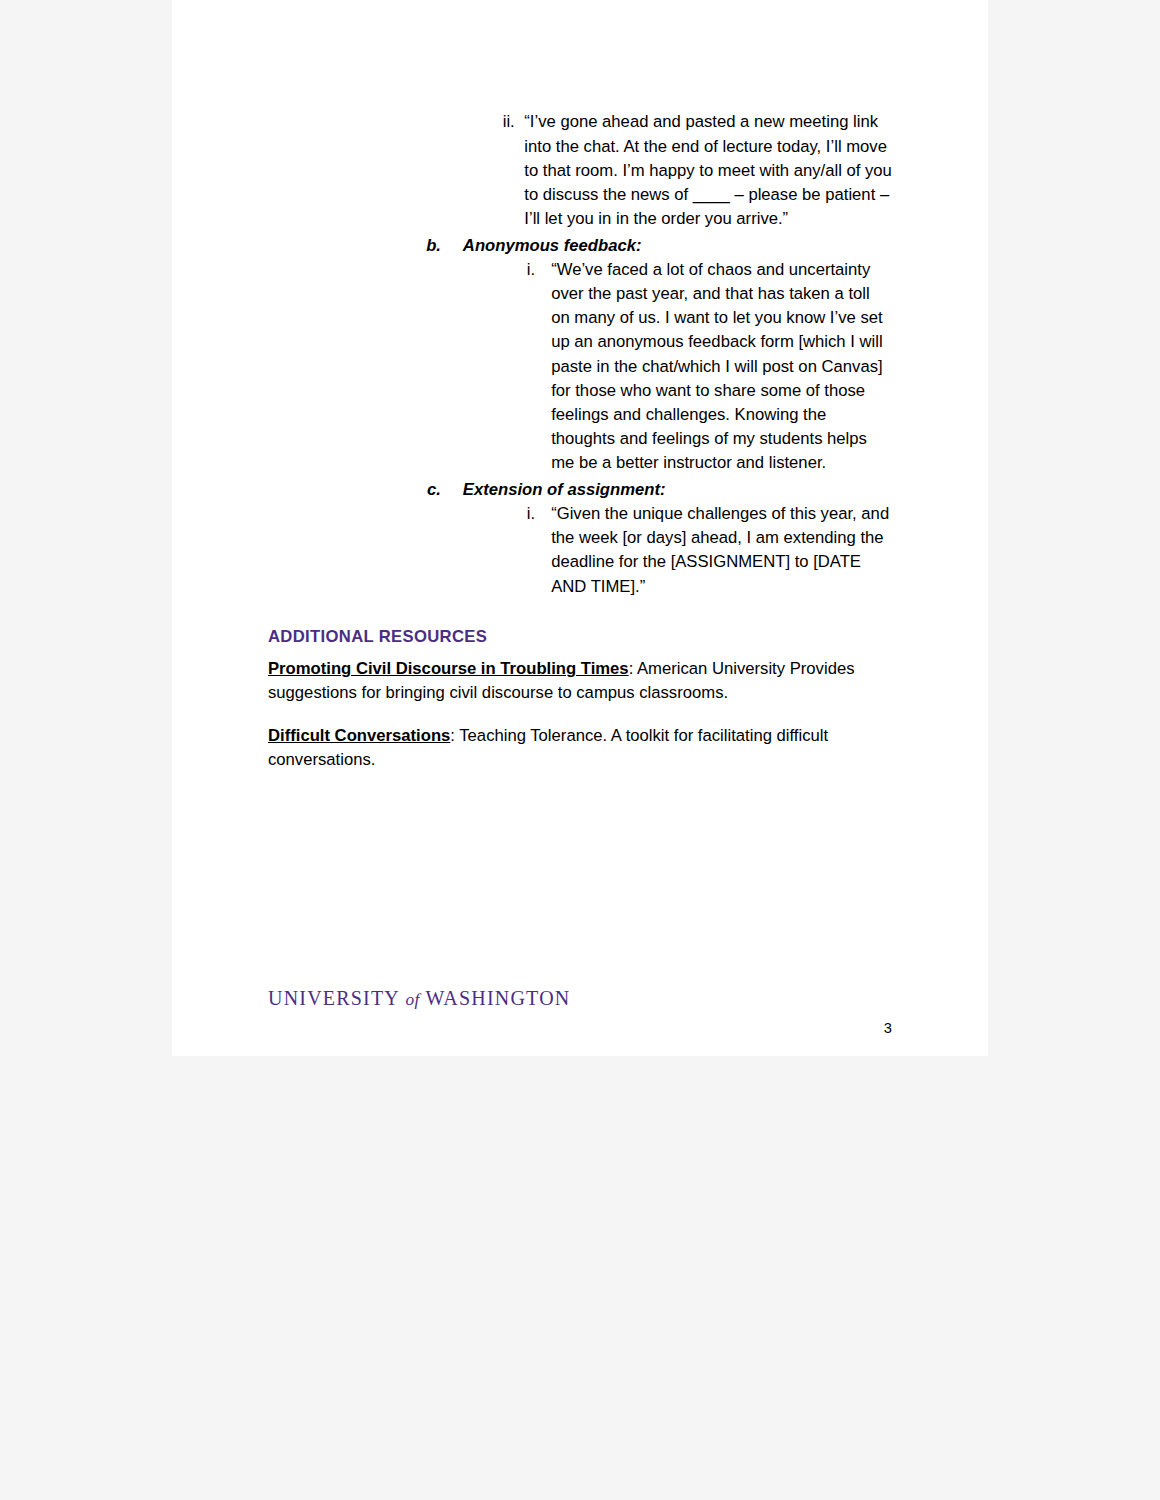“I’ve gone ahead and pasted a new meeting link into the chat. At the end of lecture today, I’ll move to that room. I’m happy to meet with any/all of you to discuss the news of ____ – please be patient – I’ll let you in in the order you arrive.”
Anonymous feedback:
“We’ve faced a lot of chaos and uncertainty over the past year, and that has taken a toll on many of us. I want to let you know I’ve set up an anonymous feedback form [which I will paste in the chat/which I will post on Canvas] for those who want to share some of those feelings and challenges. Knowing the thoughts and feelings of my students helps me be a better instructor and listener.
Extension of assignment:
“Given the unique challenges of this year, and the week [or days] ahead, I am extending the deadline for the [ASSIGNMENT] to [DATE AND TIME].”
ADDITIONAL RESOURCES
Promoting Civil Discourse in Troubling Times: American University Provides suggestions for bringing civil discourse to campus classrooms.
Difficult Conversations: Teaching Tolerance. A toolkit for facilitating difficult conversations.
UNIVERSITY of WASHINGTON
3